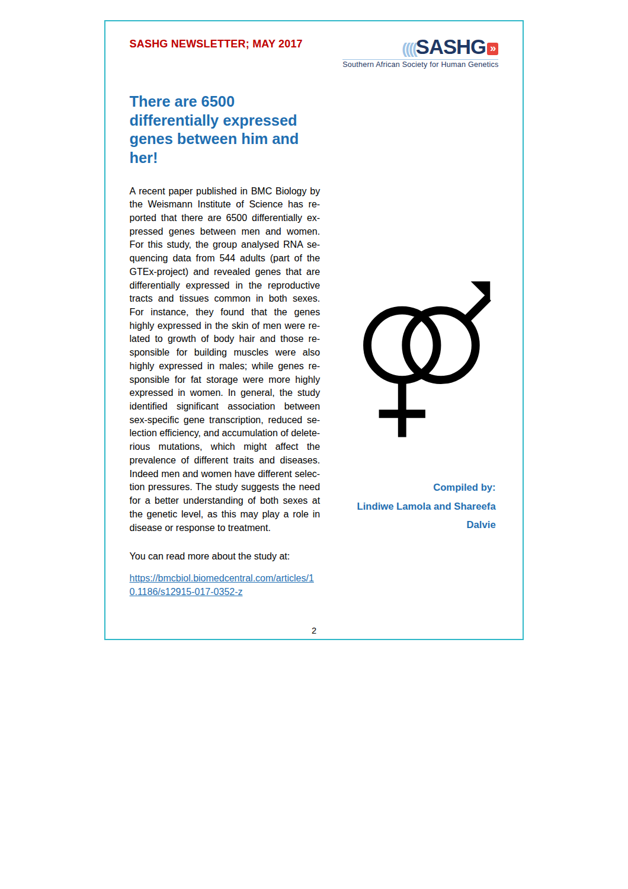SASHG NEWSLETTER; MAY 2017
((((SASHG»
Southern African Society for Human Genetics
There are 6500 differentially expressed genes between him and her!
A recent paper published in BMC Biology by the Weismann Institute of Science has reported that there are 6500 differentially expressed genes between men and women. For this study, the group analysed RNA sequencing data from 544 adults (part of the GTEx-project) and revealed genes that are differentially expressed in the reproductive tracts and tissues common in both sexes. For instance, they found that the genes highly expressed in the skin of men were related to growth of body hair and those responsible for building muscles were also highly expressed in males; while genes responsible for fat storage were more highly expressed in women. In general, the study identified significant association between sex-specific gene transcription, reduced selection efficiency, and accumulation of deleterious mutations, which might affect the prevalence of different traits and diseases. Indeed men and women have different selection pressures. The study suggests the need for a better understanding of both sexes at the genetic level, as this may play a role in disease or response to treatment.
You can read more about the study at:
https://bmcbiol.biomedcentral.com/articles/10.1186/s12915-017-0352-z
Compiled by:
Lindiwe Lamola and Shareefa Dalvie
2